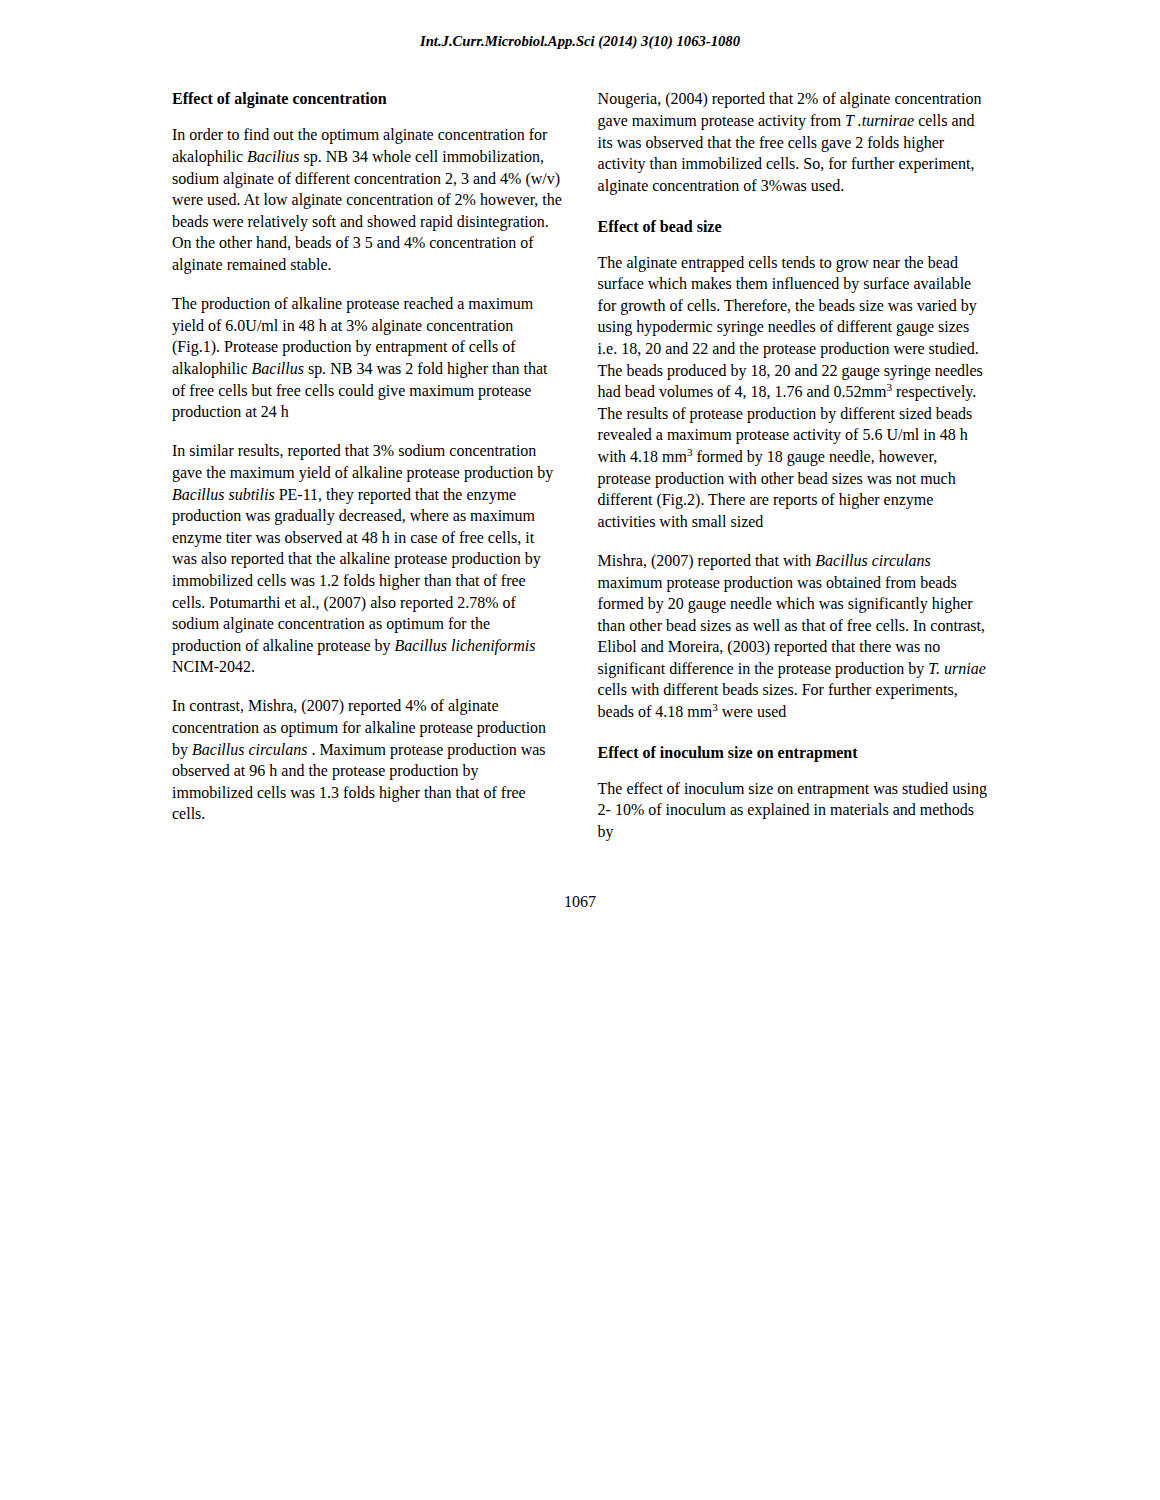Int.J.Curr.Microbiol.App.Sci (2014) 3(10) 1063-1080
Effect of alginate concentration
In order to find out the optimum alginate concentration for akalophilic Bacilius sp. NB 34 whole cell immobilization, sodium alginate of different concentration 2, 3 and 4% (w/v) were used. At low alginate concentration of 2% however, the beads were relatively soft and showed rapid disintegration. On the other hand, beads of 3 5 and 4% concentration of alginate remained stable.
The production of alkaline protease reached a maximum yield of 6.0U/ml in 48 h at 3% alginate concentration (Fig.1). Protease production by entrapment of cells of alkalophilic Bacillus sp. NB 34 was 2 fold higher than that of free cells but free cells could give maximum protease production at 24 h
In similar results, reported that 3% sodium concentration gave the maximum yield of alkaline protease production by Bacillus subtilis PE-11, they reported that the enzyme production was gradually decreased, where as maximum enzyme titer was observed at 48 h in case of free cells, it was also reported that the alkaline protease production by immobilized cells was 1.2 folds higher than that of free cells. Potumarthi et al., (2007) also reported 2.78% of sodium alginate concentration as optimum for the production of alkaline protease by Bacillus licheniformis NCIM-2042.
In contrast, Mishra, (2007) reported 4% of alginate concentration as optimum for alkaline protease production by Bacillus circulans . Maximum protease production was observed at 96 h and the protease production by immobilized cells was 1.3 folds higher than that of free cells.
Nougeria, (2004) reported that 2% of alginate concentration gave maximum protease activity from T .turnirae cells and its was observed that the free cells gave 2 folds higher activity than immobilized cells. So, for further experiment, alginate concentration of 3%was used.
Effect of bead size
The alginate entrapped cells tends to grow near the bead surface which makes them influenced by surface available for growth of cells. Therefore, the beads size was varied by using hypodermic syringe needles of different gauge sizes i.e. 18, 20 and 22 and the protease production were studied. The beads produced by 18, 20 and 22 gauge syringe needles had bead volumes of 4, 18, 1.76 and 0.52mm3 respectively. The results of protease production by different sized beads revealed a maximum protease activity of 5.6 U/ml in 48 h with 4.18 mm3 formed by 18 gauge needle, however, protease production with other bead sizes was not much different (Fig.2). There are reports of higher enzyme activities with small sized
Mishra, (2007) reported that with Bacillus circulans maximum protease production was obtained from beads formed by 20 gauge needle which was significantly higher than other bead sizes as well as that of free cells. In contrast, Elibol and Moreira, (2003) reported that there was no significant difference in the protease production by T. urniae cells with different beads sizes. For further experiments, beads of 4.18 mm3 were used
Effect of inoculum size on entrapment
The effect of inoculum size on entrapment was studied using 2- 10% of inoculum as explained in materials and methods by
1067